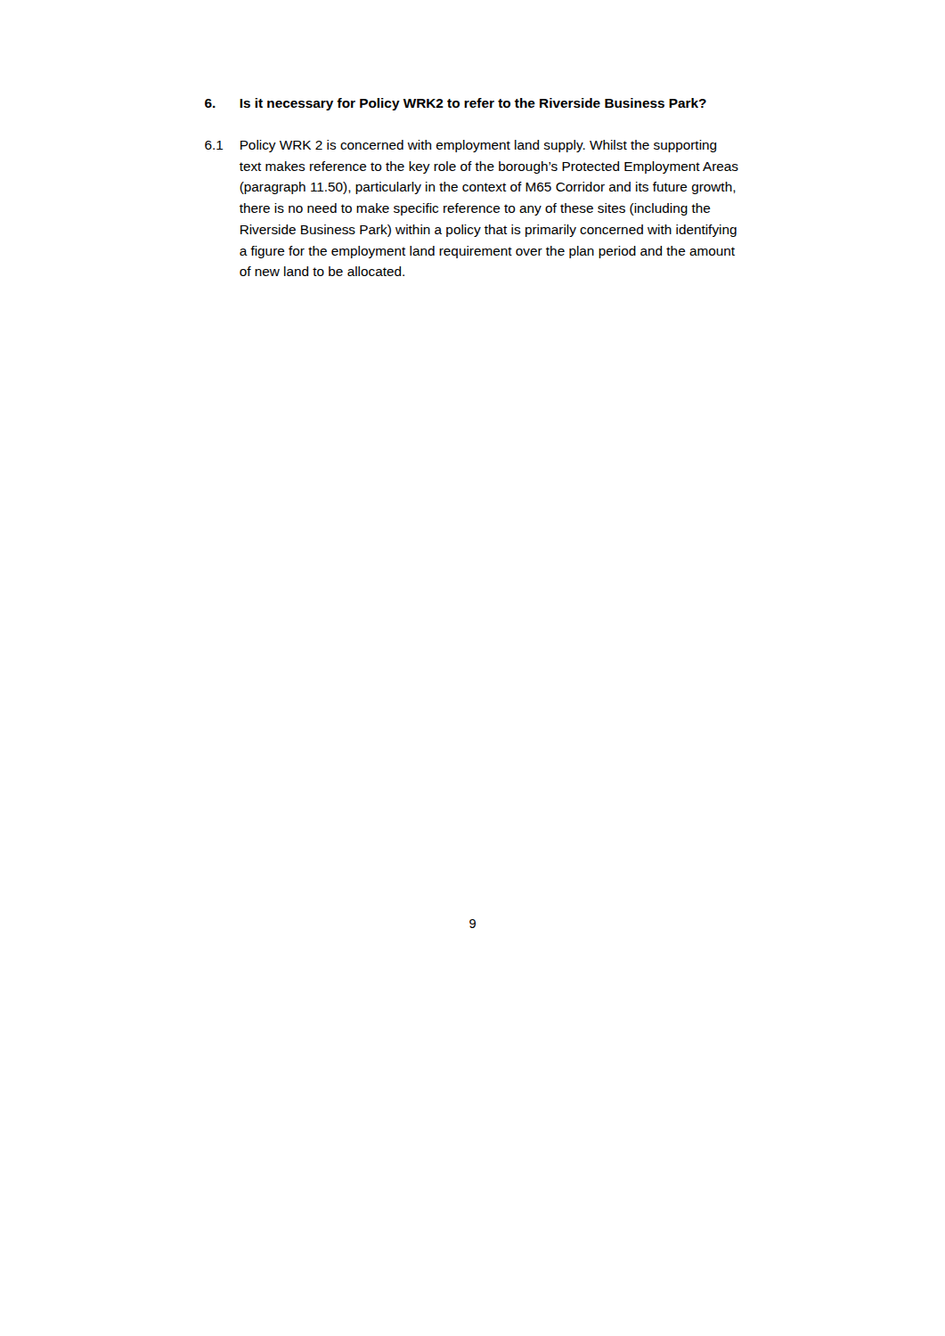6. Is it necessary for Policy WRK2 to refer to the Riverside Business Park?
6.1 Policy WRK 2 is concerned with employment land supply. Whilst the supporting text makes reference to the key role of the borough’s Protected Employment Areas (paragraph 11.50), particularly in the context of M65 Corridor and its future growth, there is no need to make specific reference to any of these sites (including the Riverside Business Park) within a policy that is primarily concerned with identifying a figure for the employment land requirement over the plan period and the amount of new land to be allocated.
9